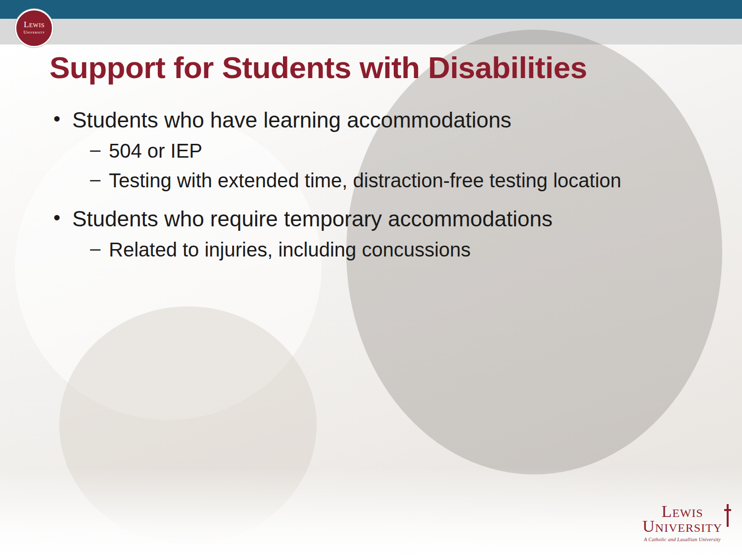Lewis University
Support for Students with Disabilities
Students who have learning accommodations
504 or IEP
Testing with extended time, distraction-free testing location
Students who require temporary accommodations
Related to injuries, including concussions
Lewis
University
A Catholic and Lasallian University